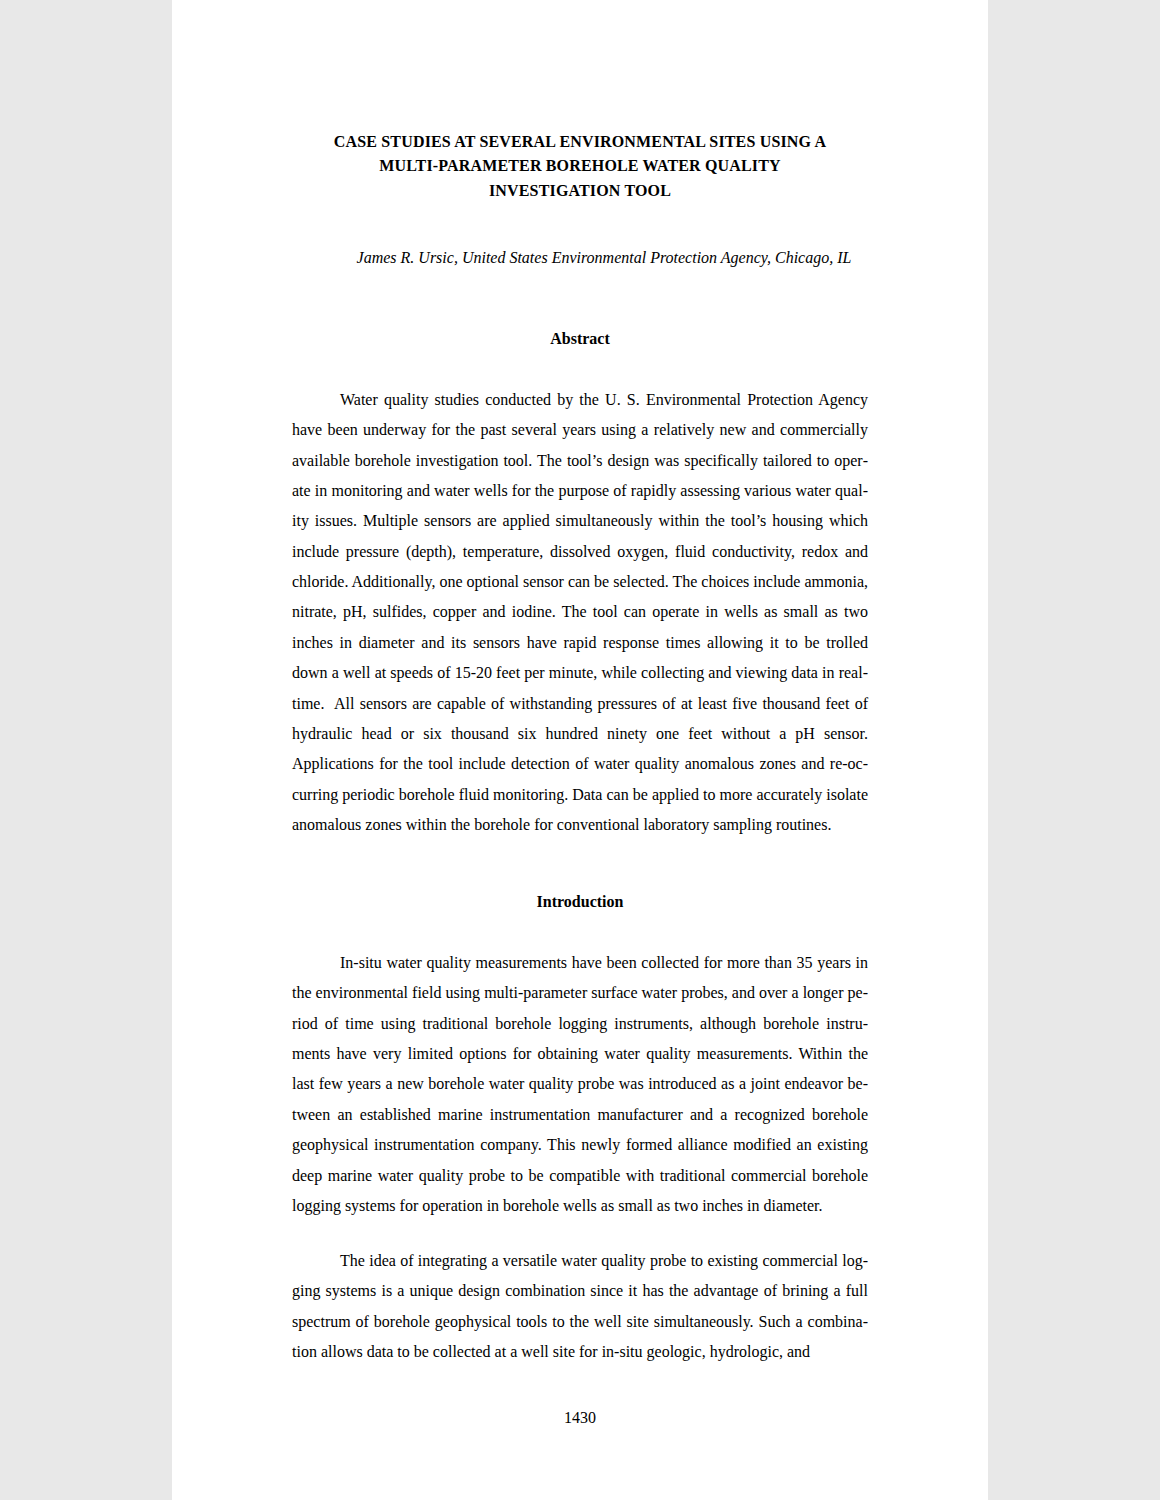Case Studies at Several Environmental Sites Using a
Multi-Parameter Borehole Water Quality
Investigation Tool
James R. Ursic, United States Environmental Protection Agency, Chicago, IL
Abstract
Water quality studies conducted by the U. S. Environmental Protection Agency have been underway for the past several years using a relatively new and commercially available borehole investigation tool. The tool’s design was specifically tailored to operate in monitoring and water wells for the purpose of rapidly assessing various water quality issues. Multiple sensors are applied simultaneously within the tool’s housing which include pressure (depth), temperature, dissolved oxygen, fluid conductivity, redox and chloride. Additionally, one optional sensor can be selected. The choices include ammonia, nitrate, pH, sulfides, copper and iodine. The tool can operate in wells as small as two inches in diameter and its sensors have rapid response times allowing it to be trolled down a well at speeds of 15-20 feet per minute, while collecting and viewing data in real-time. All sensors are capable of withstanding pressures of at least five thousand feet of hydraulic head or six thousand six hundred ninety one feet without a pH sensor. Applications for the tool include detection of water quality anomalous zones and re-occurring periodic borehole fluid monitoring. Data can be applied to more accurately isolate anomalous zones within the borehole for conventional laboratory sampling routines.
Introduction
In-situ water quality measurements have been collected for more than 35 years in the environmental field using multi-parameter surface water probes, and over a longer period of time using traditional borehole logging instruments, although borehole instruments have very limited options for obtaining water quality measurements. Within the last few years a new borehole water quality probe was introduced as a joint endeavor between an established marine instrumentation manufacturer and a recognized borehole geophysical instrumentation company. This newly formed alliance modified an existing deep marine water quality probe to be compatible with traditional commercial borehole logging systems for operation in borehole wells as small as two inches in diameter.
The idea of integrating a versatile water quality probe to existing commercial logging systems is a unique design combination since it has the advantage of brining a full spectrum of borehole geophysical tools to the well site simultaneously. Such a combination allows data to be collected at a well site for in-situ geologic, hydrologic, and
1430